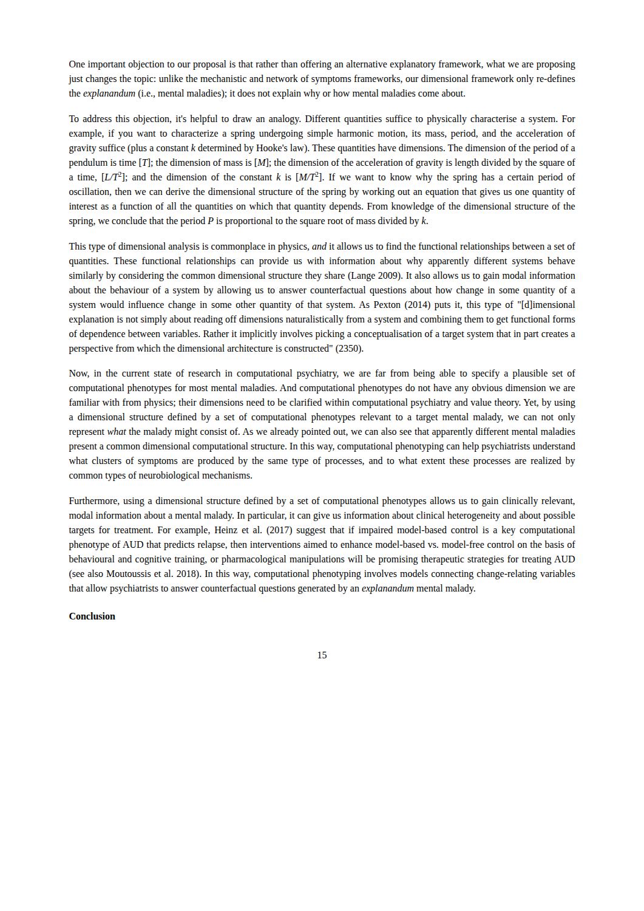One important objection to our proposal is that rather than offering an alternative explanatory framework, what we are proposing just changes the topic: unlike the mechanistic and network of symptoms frameworks, our dimensional framework only re-defines the explanandum (i.e., mental maladies); it does not explain why or how mental maladies come about.
To address this objection, it's helpful to draw an analogy. Different quantities suffice to physically characterise a system. For example, if you want to characterize a spring undergoing simple harmonic motion, its mass, period, and the acceleration of gravity suffice (plus a constant k determined by Hooke's law). These quantities have dimensions. The dimension of the period of a pendulum is time [T]; the dimension of mass is [M]; the dimension of the acceleration of gravity is length divided by the square of a time, [L/T2]; and the dimension of the constant k is [M/T2]. If we want to know why the spring has a certain period of oscillation, then we can derive the dimensional structure of the spring by working out an equation that gives us one quantity of interest as a function of all the quantities on which that quantity depends. From knowledge of the dimensional structure of the spring, we conclude that the period P is proportional to the square root of mass divided by k.
This type of dimensional analysis is commonplace in physics, and it allows us to find the functional relationships between a set of quantities. These functional relationships can provide us with information about why apparently different systems behave similarly by considering the common dimensional structure they share (Lange 2009). It also allows us to gain modal information about the behaviour of a system by allowing us to answer counterfactual questions about how change in some quantity of a system would influence change in some other quantity of that system. As Pexton (2014) puts it, this type of "[d]imensional explanation is not simply about reading off dimensions naturalistically from a system and combining them to get functional forms of dependence between variables. Rather it implicitly involves picking a conceptualisation of a target system that in part creates a perspective from which the dimensional architecture is constructed" (2350).
Now, in the current state of research in computational psychiatry, we are far from being able to specify a plausible set of computational phenotypes for most mental maladies. And computational phenotypes do not have any obvious dimension we are familiar with from physics; their dimensions need to be clarified within computational psychiatry and value theory. Yet, by using a dimensional structure defined by a set of computational phenotypes relevant to a target mental malady, we can not only represent what the malady might consist of. As we already pointed out, we can also see that apparently different mental maladies present a common dimensional computational structure. In this way, computational phenotyping can help psychiatrists understand what clusters of symptoms are produced by the same type of processes, and to what extent these processes are realized by common types of neurobiological mechanisms.
Furthermore, using a dimensional structure defined by a set of computational phenotypes allows us to gain clinically relevant, modal information about a mental malady. In particular, it can give us information about clinical heterogeneity and about possible targets for treatment. For example, Heinz et al. (2017) suggest that if impaired model-based control is a key computational phenotype of AUD that predicts relapse, then interventions aimed to enhance model-based vs. model-free control on the basis of behavioural and cognitive training, or pharmacological manipulations will be promising therapeutic strategies for treating AUD (see also Moutoussis et al. 2018). In this way, computational phenotyping involves models connecting change-relating variables that allow psychiatrists to answer counterfactual questions generated by an explanandum mental malady.
Conclusion
15